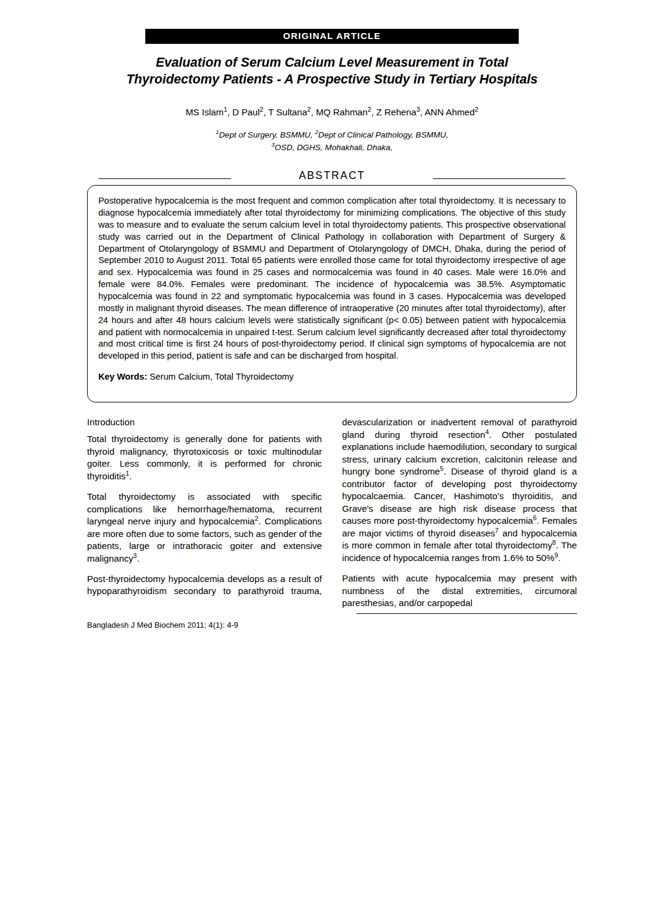ORIGINAL ARTICLE
Evaluation of Serum Calcium Level Measurement in Total
Thyroidectomy Patients - A Prospective Study in Tertiary Hospitals
MS Islam1, D Paul2, T Sultana2, MQ Rahman2, Z Rehena3, ANN Ahmed2
1Dept of Surgery, BSMMU, 2Dept of Clinical Pathology, BSMMU,
3OSD, DGHS, Mohakhali, Dhaka,
ABSTRACT
Postoperative hypocalcemia is the most frequent and common complication after total thyroidectomy. It is necessary to diagnose hypocalcemia immediately after total thyroidectomy for minimizing complications. The objective of this study was to measure and to evaluate the serum calcium level in total thyroidectomy patients. This prospective observational study was carried out in the Department of Clinical Pathology in collaboration with Department of Surgery & Department of Otolaryngology of BSMMU and Department of Otolaryngology of DMCH, Dhaka, during the period of September 2010 to August 2011. Total 65 patients were enrolled those came for total thyroidectomy irrespective of age and sex. Hypocalcemia was found in 25 cases and normocalcemia was found in 40 cases. Male were 16.0% and female were 84.0%. Females were predominant. The incidence of hypocalcemia was 38.5%. Asymptomatic hypocalcemia was found in 22 and symptomatic hypocalcemia was found in 3 cases. Hypocalcemia was developed mostly in malignant thyroid diseases. The mean difference of intraoperative (20 minutes after total thyroidectomy), after 24 hours and after 48 hours calcium levels were statistically significant (p< 0.05) between patient with hypocalcemia and patient with normocalcemia in unpaired t-test. Serum calcium level significantly decreased after total thyroidectomy and most critical time is first 24 hours of post-thyroidectomy period. If clinical sign symptoms of hypocalcemia are not developed in this period, patient is safe and can be discharged from hospital.
Key Words: Serum Calcium, Total Thyroidectomy
Introduction
Total thyroidectomy is generally done for patients with thyroid malignancy, thyrotoxicosis or toxic multinodular goiter. Less commonly, it is performed for chronic thyroiditis1.
Total thyroidectomy is associated with specific complications like hemorrhage/hematoma, recurrent laryngeal nerve injury and hypocalcemia2. Complications are more often due to some factors, such as gender of the patients, large or intrathoracic goiter and extensive malignancy3.
Post-thyroidectomy hypocalcemia develops as a result of hypoparathyroidism secondary to parathyroid trauma, devascularization or inadvertent removal of parathyroid gland during thyroid resection4. Other postulated explanations include haemodilution, secondary to surgical stress, urinary calcium excretion, calcitonin release and hungry bone syndrome5. Disease of thyroid gland is a contributor factor of developing post thyroidectomy hypocalcaemia. Cancer, Hashimoto's thyroiditis, and Grave's disease are high risk disease process that causes more post-thyroidectomy hypocalcemia6. Females are major victims of thyroid diseases7 and hypocalcemia is more common in female after total thyroidectomy8. The incidence of hypocalcemia ranges from 1.6% to 50%9.
Patients with acute hypocalcemia may present with numbness of the distal extremities, circumoral paresthesias, and/or carpopedal
Bangladesh J Med Biochem 2011; 4(1): 4-9